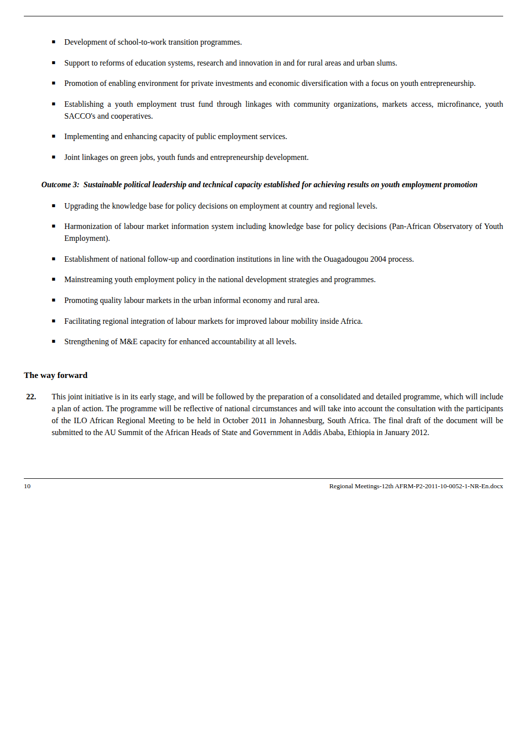Development of school-to-work transition programmes.
Support to reforms of education systems, research and innovation in and for rural areas and urban slums.
Promotion of enabling environment for private investments and economic diversification with a focus on youth entrepreneurship.
Establishing a youth employment trust fund through linkages with community organizations, markets access, microfinance, youth SACCO's and cooperatives.
Implementing and enhancing capacity of public employment services.
Joint linkages on green jobs, youth funds and entrepreneurship development.
Outcome 3: Sustainable political leadership and technical capacity established for achieving results on youth employment promotion
Upgrading the knowledge base for policy decisions on employment at country and regional levels.
Harmonization of labour market information system including knowledge base for policy decisions (Pan-African Observatory of Youth Employment).
Establishment of national follow-up and coordination institutions in line with the Ouagadougou 2004 process.
Mainstreaming youth employment policy in the national development strategies and programmes.
Promoting quality labour markets in the urban informal economy and rural area.
Facilitating regional integration of labour markets for improved labour mobility inside Africa.
Strengthening of M&E capacity for enhanced accountability at all levels.
The way forward
22. This joint initiative is in its early stage, and will be followed by the preparation of a consolidated and detailed programme, which will include a plan of action. The programme will be reflective of national circumstances and will take into account the consultation with the participants of the ILO African Regional Meeting to be held in October 2011 in Johannesburg, South Africa. The final draft of the document will be submitted to the AU Summit of the African Heads of State and Government in Addis Ababa, Ethiopia in January 2012.
10 Regional Meetings-12th AFRM-P2-2011-10-0052-1-NR-En.docx